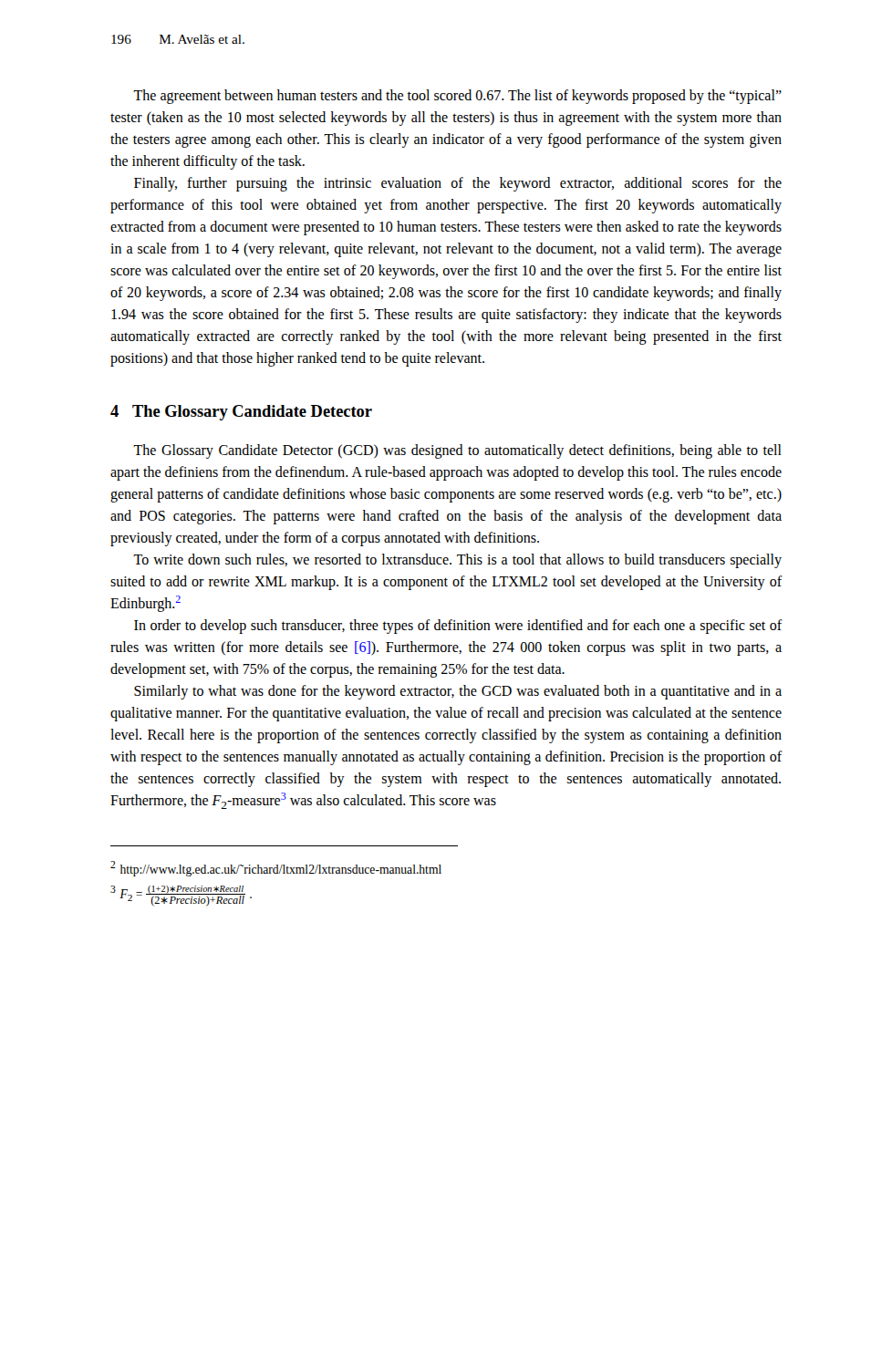196 M. Avelãs et al.
The agreement between human testers and the tool scored 0.67. The list of keywords proposed by the “typical” tester (taken as the 10 most selected keywords by all the testers) is thus in agreement with the system more than the testers agree among each other. This is clearly an indicator of a very fgood performance of the system given the inherent difficulty of the task.
Finally, further pursuing the intrinsic evaluation of the keyword extractor, additional scores for the performance of this tool were obtained yet from another perspective. The first 20 keywords automatically extracted from a document were presented to 10 human testers. These testers were then asked to rate the keywords in a scale from 1 to 4 (very relevant, quite relevant, not relevant to the document, not a valid term). The average score was calculated over the entire set of 20 keywords, over the first 10 and the over the first 5. For the entire list of 20 keywords, a score of 2.34 was obtained; 2.08 was the score for the first 10 candidate keywords; and finally 1.94 was the score obtained for the first 5. These results are quite satisfactory: they indicate that the keywords automatically extracted are correctly ranked by the tool (with the more relevant being presented in the first positions) and that those higher ranked tend to be quite relevant.
4 The Glossary Candidate Detector
The Glossary Candidate Detector (GCD) was designed to automatically detect definitions, being able to tell apart the definiens from the definendum. A rule-based approach was adopted to develop this tool. The rules encode general patterns of candidate definitions whose basic components are some reserved words (e.g. verb “to be”, etc.) and POS categories. The patterns were hand crafted on the basis of the analysis of the development data previously created, under the form of a corpus annotated with definitions.
To write down such rules, we resorted to lxtransduce. This is a tool that allows to build transducers specially suited to add or rewrite XML markup. It is a component of the LTXML2 tool set developed at the University of Edinburgh.2
In order to develop such transducer, three types of definition were identified and for each one a specific set of rules was written (for more details see [6]). Furthermore, the 274 000 token corpus was split in two parts, a development set, with 75% of the corpus, the remaining 25% for the test data.
Similarly to what was done for the keyword extractor, the GCD was evaluated both in a quantitative and in a qualitative manner. For the quantitative evaluation, the value of recall and precision was calculated at the sentence level. Recall here is the proportion of the sentences correctly classified by the system as containing a definition with respect to the sentences manually annotated as actually containing a definition. Precision is the proportion of the sentences correctly classified by the system with respect to the sentences automatically annotated. Furthermore, the F2-measure3 was also calculated. This score was
2http://www.ltg.ed.ac.uk/˜richard/ltxml2/lxtransduce-manual.html
3 F2 = (1+2)∗Precision∗Recall(2∗Precisio)+Recall.